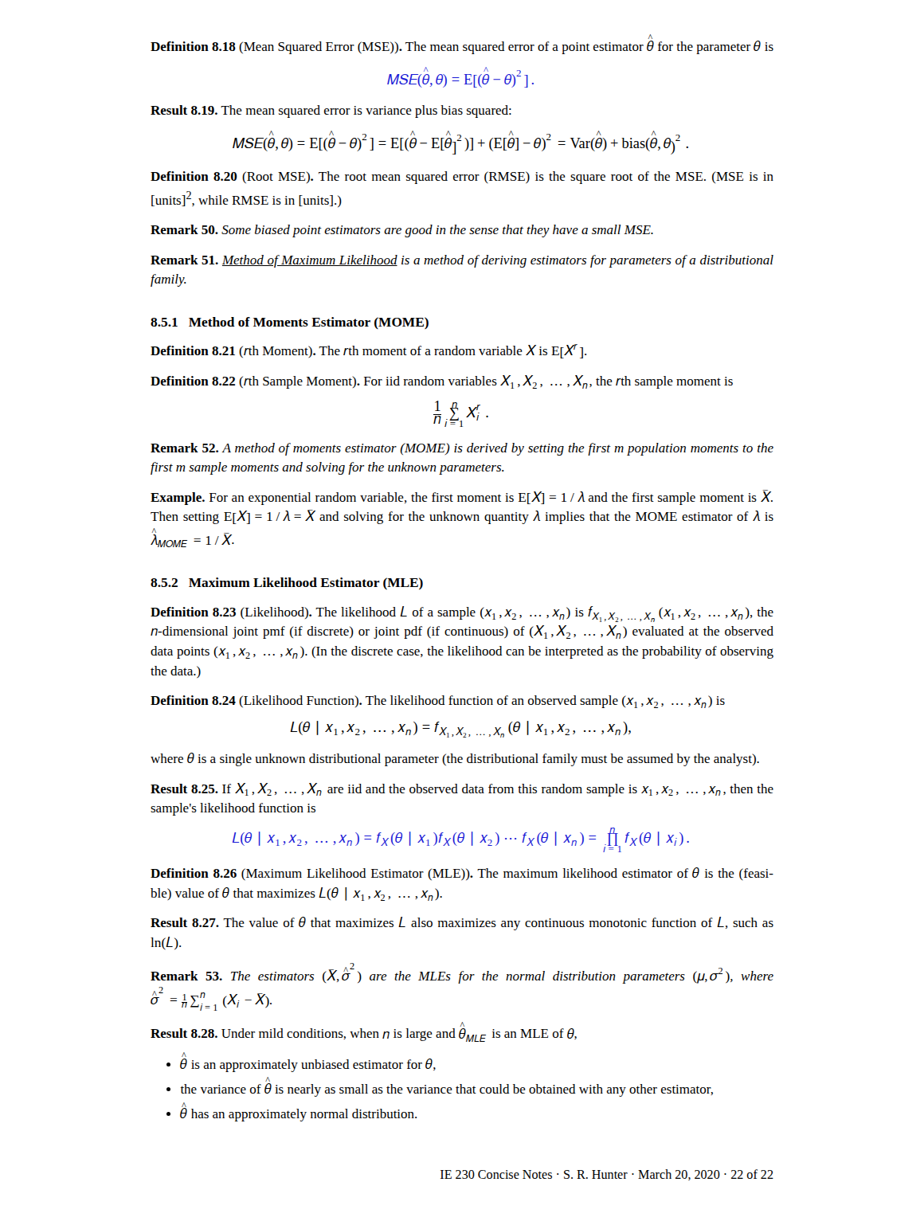Definition 8.18 (Mean Squared Error (MSE)). The mean squared error of a point estimator θ^ for the parameter θ is
MSE(θ^,θ) = E[(θ^−θ)2].
Result 8.19. The mean squared error is variance plus bias squared:
MSE(θ^,θ) = E[(θ^−θ)2] = E[(θ^−E[θ^]2)] + (E[θ^]−θ)2 = Var(θ^) + bias(θ^,θ)2.
Definition 8.20 (Root MSE). The root mean squared error (RMSE) is the square root of the MSE. (MSE is in [units]2, while RMSE is in [units].)
Remark 50. Some biased point estimators are good in the sense that they have a small MSE.
Remark 51. Method of Maximum Likelihood is a method of deriving estimators for parameters of a distributional family.
8.5.1 Method of Moments Estimator (MOME)
Definition 8.21 (rth Moment). The rth moment of a random variable X is E[Xr].
Definition 8.22 (rth Sample Moment). For iid random variables X1,X2,…,Xn, the rth sample moment is
1n ∑i=1n Xir.
Remark 52. A method of moments estimator (MOME) is derived by setting the first m population moments to the first m sample moments and solving for the unknown parameters.
Example. For an exponential random variable, the first moment is E[X]=1/λ and the first sample moment is X¯. Then setting E[X]=1/λ=X¯ and solving for the unknown quantity λ implies that the MOME estimator of λ is λ^MOME=1/X¯.
8.5.2 Maximum Likelihood Estimator (MLE)
Definition 8.23 (Likelihood). The likelihood L of a sample (x1,x2,…,xn) is fX1,X2,…,Xn(x1,x2,…,xn), the n-dimensional joint pmf (if discrete) or joint pdf (if continuous) of (X1,X2,…,Xn) evaluated at the observed data points (x1,x2,…,xn). (In the discrete case, the likelihood can be interpreted as the probability of observing the data.)
Definition 8.24 (Likelihood Function). The likelihood function of an observed sample (x1,x2,…,xn) is
L(θ∣x1,x2,…,xn) = fX1,X2,…,Xn (θ∣x1,x2,…,xn),
where θ is a single unknown distributional parameter (the distributional family must be assumed by the analyst).
Result 8.25. If X1,X2,…,Xn are iid and the observed data from this random sample is x1,x2,…,xn, then the sample's likelihood function is
L(θ∣x1,x2,…,xn) = fX(θ∣x1) fX(θ∣x2) ⋯ fX(θ∣xn) = ∏i=1n fX(θ∣xi).
Definition 8.26 (Maximum Likelihood Estimator (MLE)). The maximum likelihood estimator of θ is the (feasible) value of θ that maximizes L(θ∣x1,x2,…,xn).
Result 8.27. The value of θ that maximizes L also maximizes any continuous monotonic function of L, such as ln(L).
Remark 53. The estimators (X¯,σ^2) are the MLEs for the normal distribution parameters (μ,σ2), where σ^2=1n∑i=1n(Xi−X¯).
Result 8.28. Under mild conditions, when n is large and θ^MLE is an MLE of θ,
θ^ is an approximately unbiased estimator for θ,
the variance of θ^ is nearly as small as the variance that could be obtained with any other estimator,
θ^ has an approximately normal distribution.
IE 230 Concise Notes · S. R. Hunter · March 20, 2020 · 22 of 22